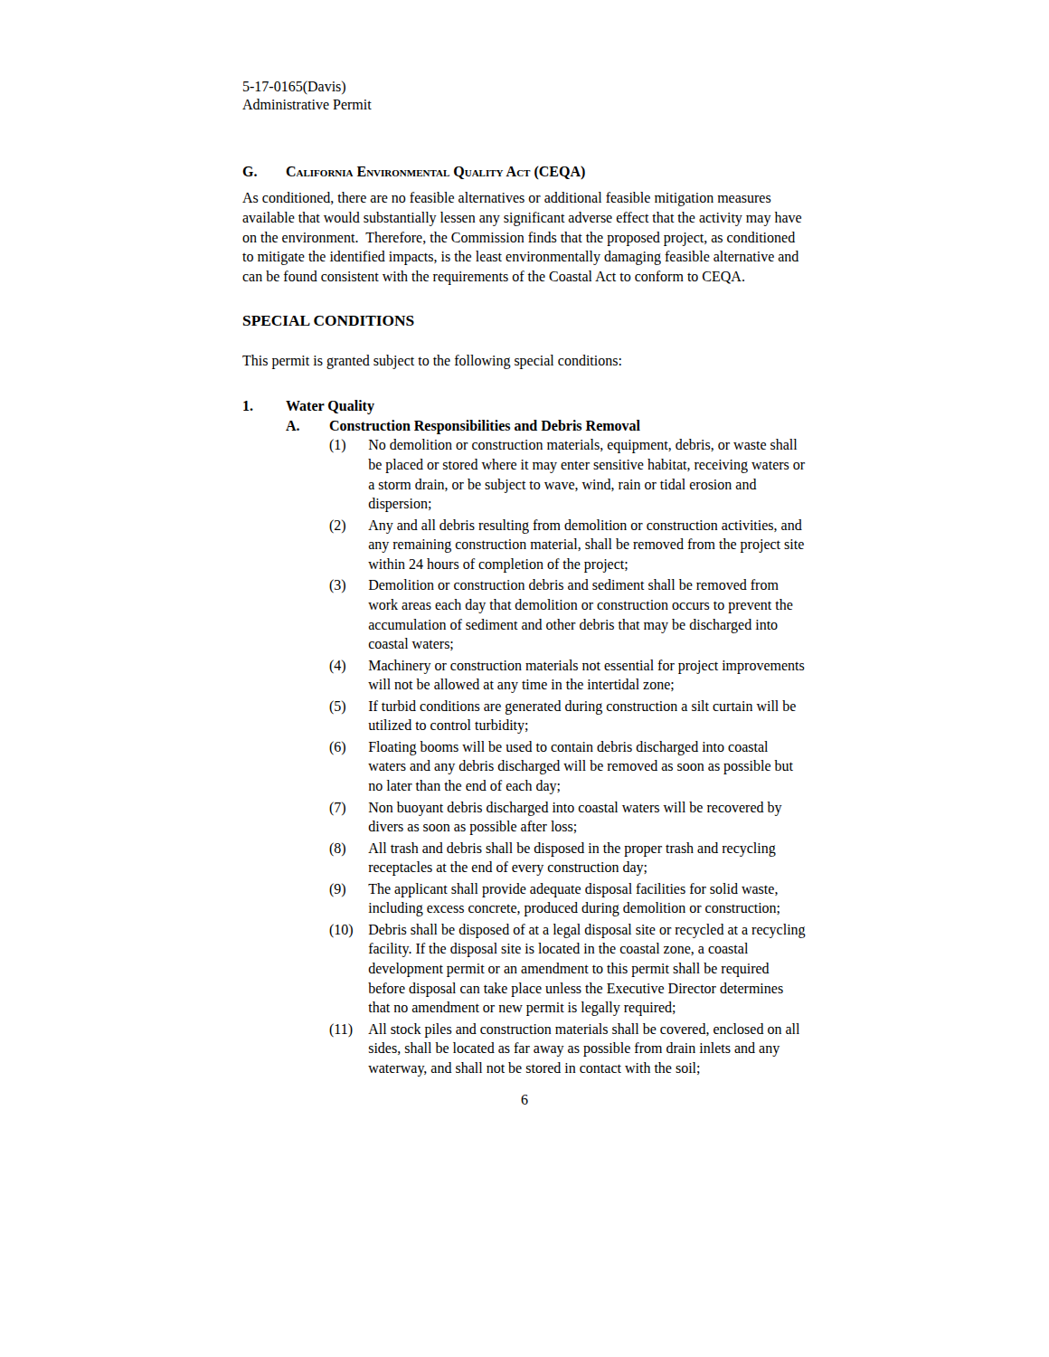5-17-0165(Davis)
Administrative Permit
G. California Environmental Quality Act (CEQA)
As conditioned, there are no feasible alternatives or additional feasible mitigation measures available that would substantially lessen any significant adverse effect that the activity may have on the environment. Therefore, the Commission finds that the proposed project, as conditioned to mitigate the identified impacts, is the least environmentally damaging feasible alternative and can be found consistent with the requirements of the Coastal Act to conform to CEQA.
SPECIAL CONDITIONS
This permit is granted subject to the following special conditions:
1. Water Quality
A. Construction Responsibilities and Debris Removal
No demolition or construction materials, equipment, debris, or waste shall be placed or stored where it may enter sensitive habitat, receiving waters or a storm drain, or be subject to wave, wind, rain or tidal erosion and dispersion;
Any and all debris resulting from demolition or construction activities, and any remaining construction material, shall be removed from the project site within 24 hours of completion of the project;
Demolition or construction debris and sediment shall be removed from work areas each day that demolition or construction occurs to prevent the accumulation of sediment and other debris that may be discharged into coastal waters;
Machinery or construction materials not essential for project improvements will not be allowed at any time in the intertidal zone;
If turbid conditions are generated during construction a silt curtain will be utilized to control turbidity;
Floating booms will be used to contain debris discharged into coastal waters and any debris discharged will be removed as soon as possible but no later than the end of each day;
Non buoyant debris discharged into coastal waters will be recovered by divers as soon as possible after loss;
All trash and debris shall be disposed in the proper trash and recycling receptacles at the end of every construction day;
The applicant shall provide adequate disposal facilities for solid waste, including excess concrete, produced during demolition or construction;
Debris shall be disposed of at a legal disposal site or recycled at a recycling facility. If the disposal site is located in the coastal zone, a coastal development permit or an amendment to this permit shall be required before disposal can take place unless the Executive Director determines that no amendment or new permit is legally required;
All stock piles and construction materials shall be covered, enclosed on all sides, shall be located as far away as possible from drain inlets and any waterway, and shall not be stored in contact with the soil;
6